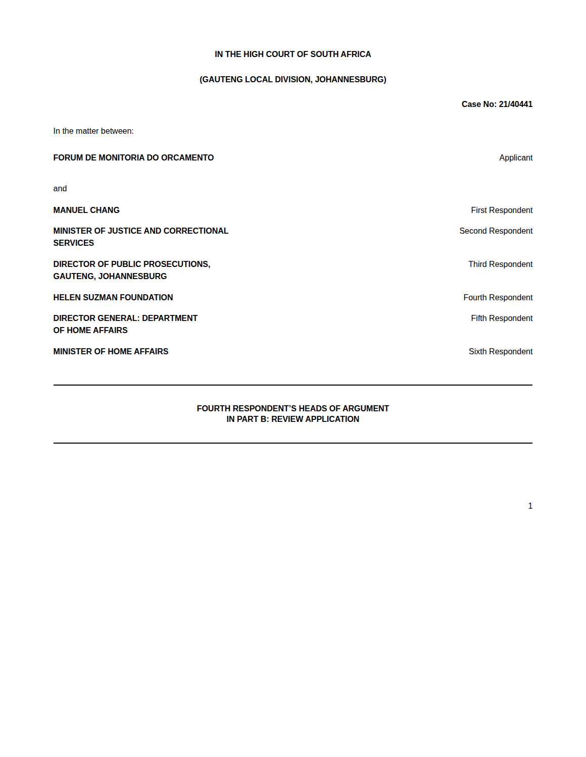IN THE HIGH COURT OF SOUTH AFRICA
(GAUTENG LOCAL DIVISION, JOHANNESBURG)
Case No: 21/40441
In the matter between:
| Forum de Monitoria do Orcamento | Applicant |
and
| Manuel Chang | First Respondent |
| Minister of Justice and Correctional Services | Second Respondent |
| Director of Public Prosecutions, Gauteng, Johannesburg | Third Respondent |
| Helen Suzman Foundation | Fourth Respondent |
| Director General: Department of Home Affairs | Fifth Respondent |
| Minister of Home Affairs | Sixth Respondent |
Fourth Respondent’s Heads of Argument
in Part B: Review Application
1